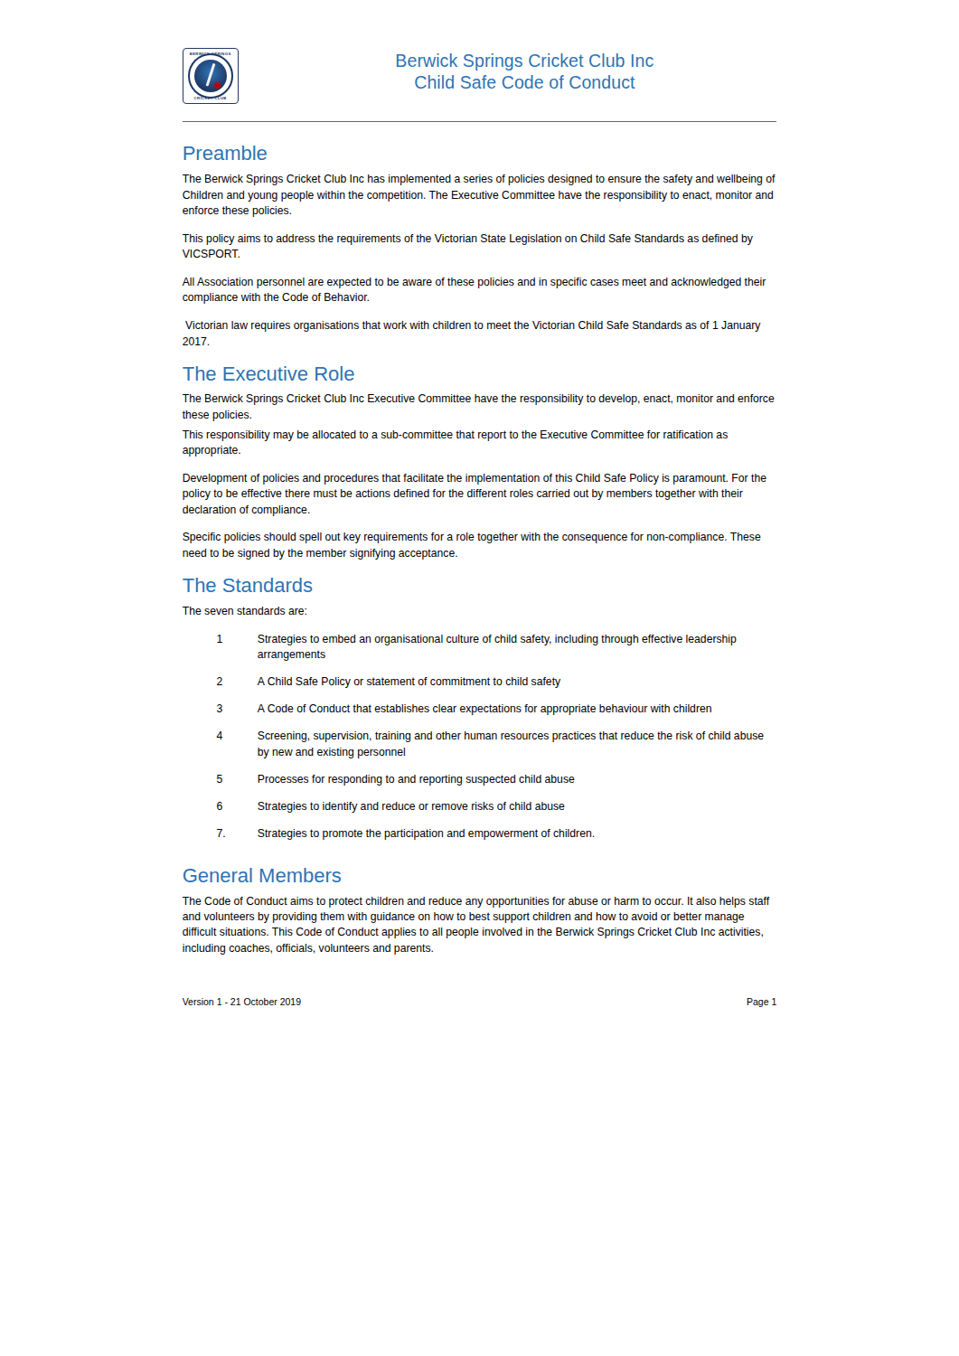Berwick Springs
Cricket Club
Berwick Springs Cricket Club Inc
Child Safe Code of Conduct
Preamble
The Berwick Springs Cricket Club Inc has implemented a series of policies designed to ensure the safety and wellbeing of Children and young people within the competition. The Executive Committee have the responsibility to enact, monitor and enforce these policies.
This policy aims to address the requirements of the Victorian State Legislation on Child Safe Standards as defined by VICSPORT.
All Association personnel are expected to be aware of these policies and in specific cases meet and acknowledged their compliance with the Code of Behavior.
Victorian law requires organisations that work with children to meet the Victorian Child Safe Standards as of 1 January 2017.
The Executive Role
The Berwick Springs Cricket Club Inc Executive Committee have the responsibility to develop, enact, monitor and enforce these policies.
This responsibility may be allocated to a sub-committee that report to the Executive Committee for ratification as appropriate.
Development of policies and procedures that facilitate the implementation of this Child Safe Policy is paramount. For the policy to be effective there must be actions defined for the different roles carried out by members together with their declaration of compliance.
Specific policies should spell out key requirements for a role together with the consequence for non-compliance. These need to be signed by the member signifying acceptance.
The Standards
The seven standards are:
1 Strategies to embed an organisational culture of child safety, including through effective leadership arrangements
2 A Child Safe Policy or statement of commitment to child safety
3 A Code of Conduct that establishes clear expectations for appropriate behaviour with children
4 Screening, supervision, training and other human resources practices that reduce the risk of child abuse by new and existing personnel
5 Processes for responding to and reporting suspected child abuse
6 Strategies to identify and reduce or remove risks of child abuse
7. Strategies to promote the participation and empowerment of children.
General Members
The Code of Conduct aims to protect children and reduce any opportunities for abuse or harm to occur. It also helps staff and volunteers by providing them with guidance on how to best support children and how to avoid or better manage difficult situations. This Code of Conduct applies to all people involved in the Berwick Springs Cricket Club Inc activities, including coaches, officials, volunteers and parents.
Version 1 - 21 October 2019 Page 1